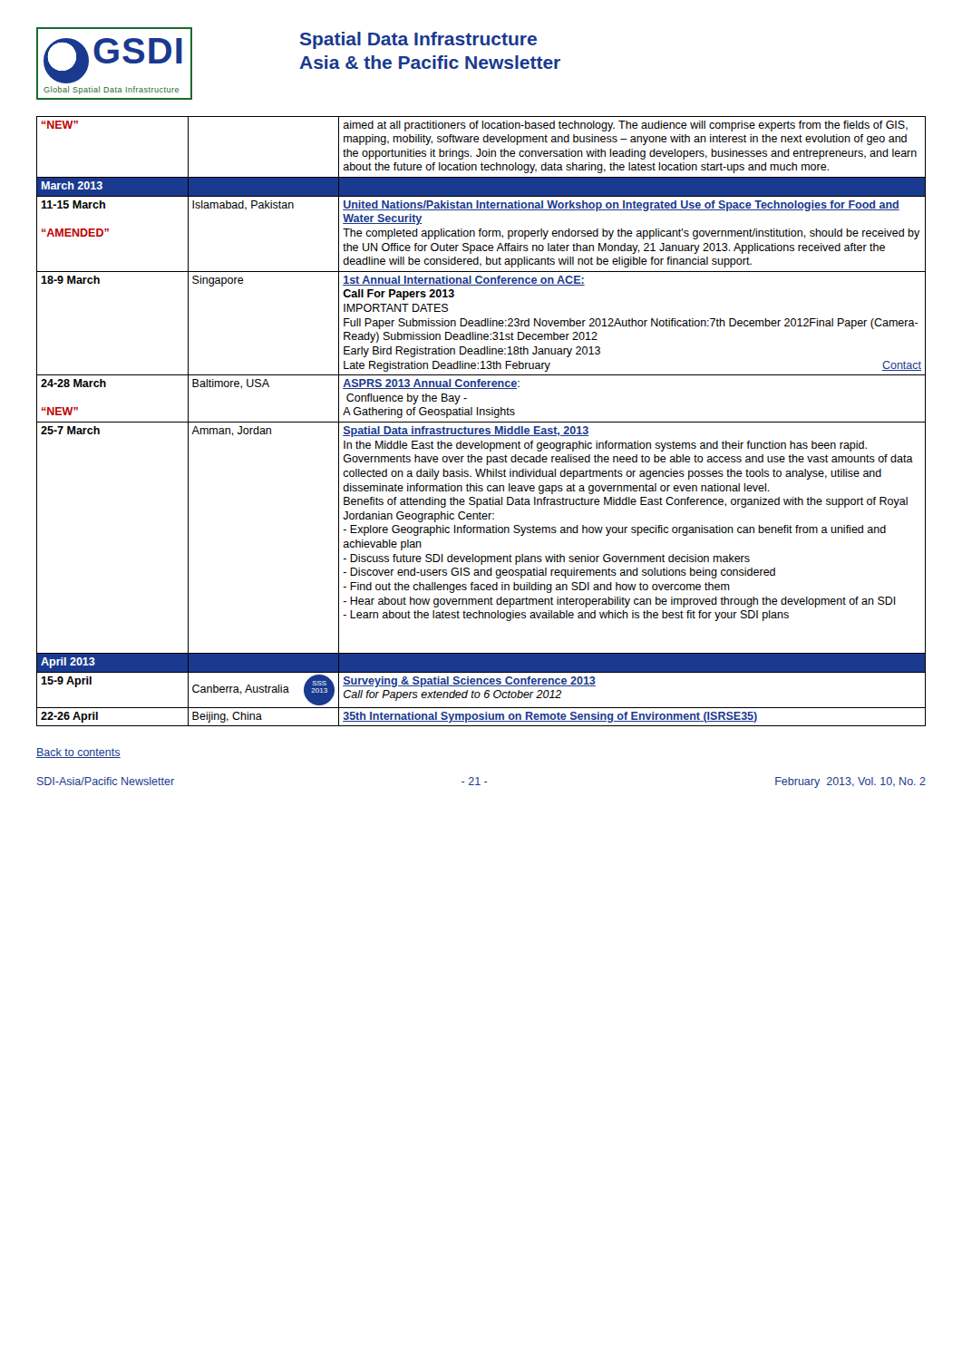GSDI
Global Spatial Data Infrastructure
Spatial Data Infrastructure
Asia & the Pacific Newsletter
| “NEW” | | aimed at all practitioners of location-based technology. The audience will comprise experts from the fields of GIS, mapping, mobility, software development and business – anyone with an interest in the next evolution of geo and the opportunities it brings. Join the conversation with leading developers, businesses and entrepreneurs, and learn about the future of location technology, data sharing, the latest location start-ups and much more. |
| March 2013 | | |
| 11-15 March “AMENDED” | Islamabad, Pakistan | United Nations/Pakistan International Workshop on Integrated Use of Space Technologies for Food and Water Security The completed application form, properly endorsed by the applicant's government/institution, should be received by the UN Office for Outer Space Affairs no later than Monday, 21 January 2013. Applications received after the deadline will be considered, but applicants will not be eligible for financial support. |
| 18-9 March | Singapore | 1st Annual International Conference on ACE: Call For Papers 2013 IMPORTANT DATES Full Paper Submission Deadline:23rd November 2012Author Notification:7th December 2012Final Paper (Camera-Ready) Submission Deadline:31st December 2012 Early Bird Registration Deadline:18th January 2013 Late Registration Deadline:13th February Contact |
| 24-28 March “NEW” | Baltimore, USA | ASPRS 2013 Annual Conference : Confluence by the Bay - A Gathering of Geospatial Insights |
| 25-7 March | Amman, Jordan | Spatial Data infrastructures Middle East, 2013 In the Middle East the development of geographic information systems and their function has been rapid. Governments have over the past decade realised the need to be able to access and use the vast amounts of data collected on a daily basis. Whilst individual departments or agencies posses the tools to analyse, utilise and disseminate information this can leave gaps at a governmental or even national level. Benefits of attending the Spatial Data Infrastructure Middle East Conference, organized with the support of Royal Jordanian Geographic Center: - Explore Geographic Information Systems and how your specific organisation can benefit from a unified and achievable plan - Discuss future SDI development plans with senior Government decision makers - Discover end-users GIS and geospatial requirements and solutions being considered - Find out the challenges faced in building an SDI and how to overcome them - Hear about how government department interoperability can be improved through the development of an SDI - Learn about the latest technologies available and which is the best fit for your SDI plans |
| April 2013 | | |
| 15-9 April | Canberra, Australia SSS 2013 | Surveying & Spatial Sciences Conference 2013 Call for Papers extended to 6 October 2012 |
| 22-26 April | Beijing, China | 35th International Symposium on Remote Sensing of Environment (ISRSE35) |
Back to contents
SDI-Asia/Pacific Newsletter - 21 - February 2013, Vol. 10, No. 2